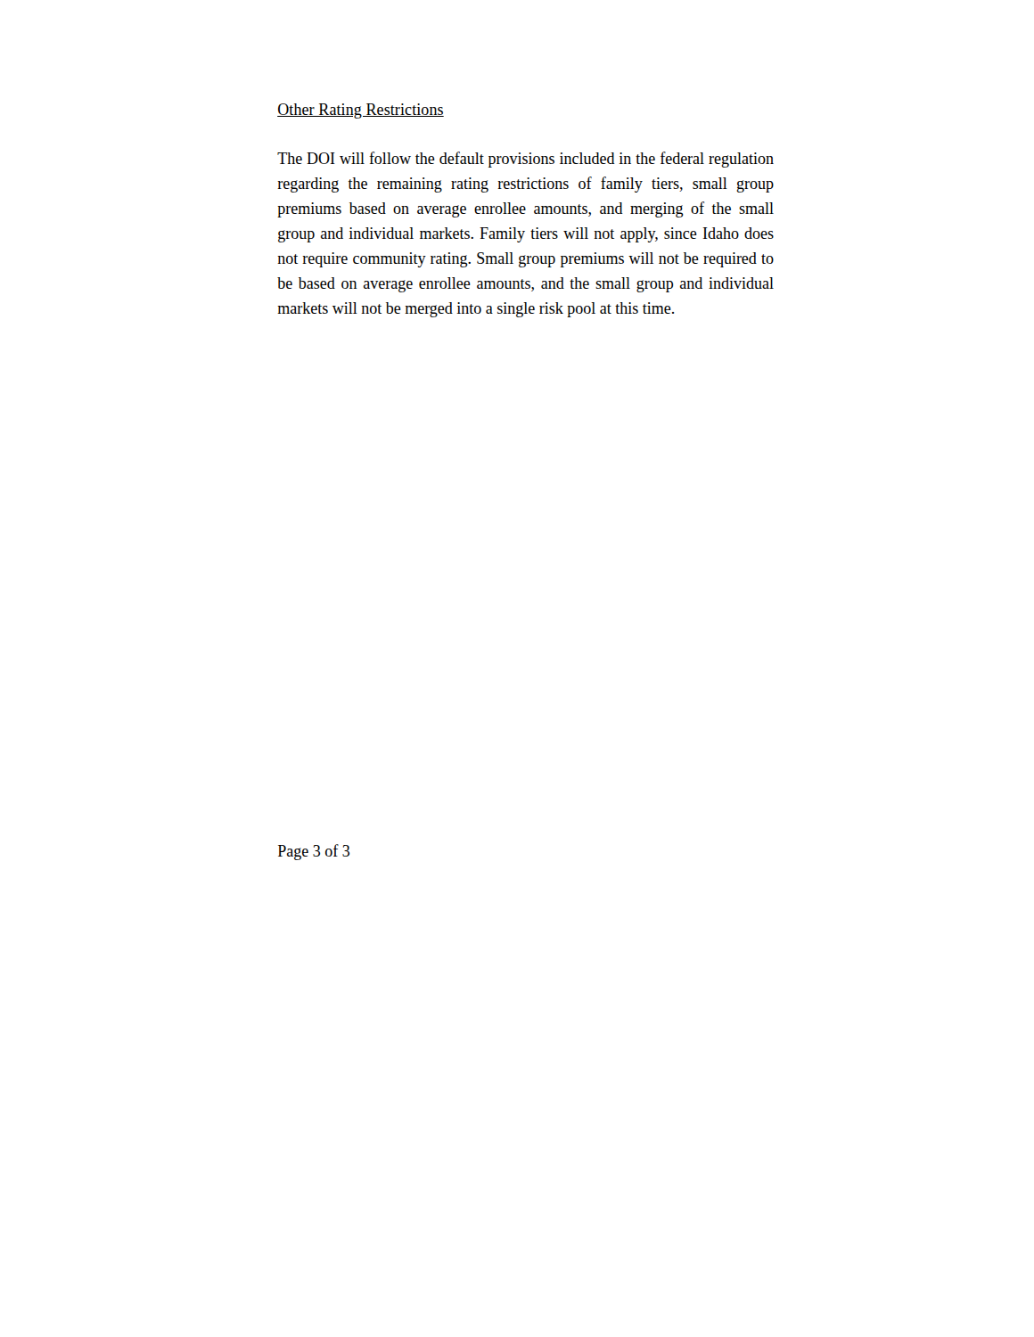Other Rating Restrictions
The DOI will follow the default provisions included in the federal regulation regarding the remaining rating restrictions of family tiers, small group premiums based on average enrollee amounts, and merging of the small group and individual markets. Family tiers will not apply, since Idaho does not require community rating. Small group premiums will not be required to be based on average enrollee amounts, and the small group and individual markets will not be merged into a single risk pool at this time.
Page 3 of 3